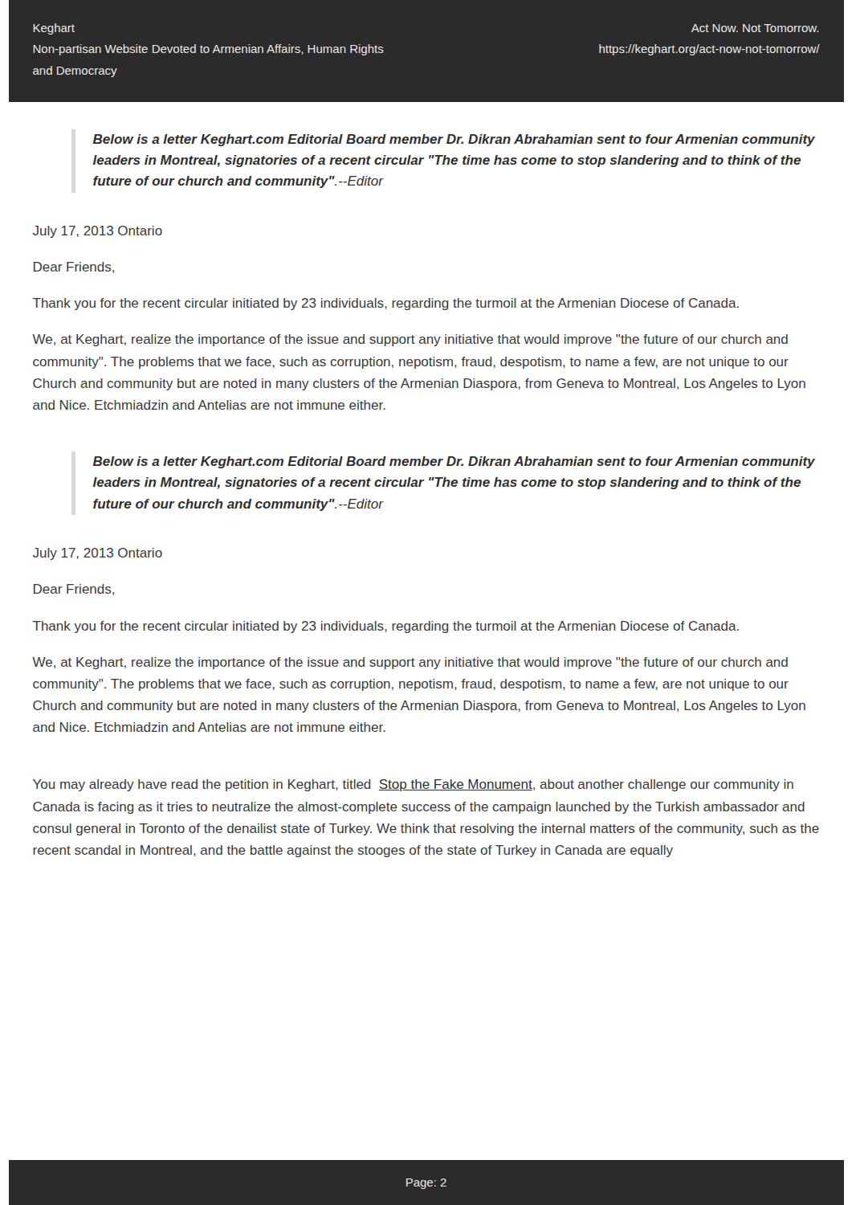Keghart Non-partisan Website Devoted to Armenian Affairs, Human Rights and Democracy
Act Now. Not Tomorrow.
https://keghart.org/act-now-not-tomorrow/
Below is a letter Keghart.com Editorial Board member Dr. Dikran Abrahamian sent to four Armenian community leaders in Montreal, signatories of a recent circular "The time has come to stop slandering and to think of the future of our church and community".--Editor
July 17, 2013 Ontario
Dear Friends,
Thank you for the recent circular initiated by 23 individuals, regarding the turmoil at the Armenian Diocese of Canada.
We, at Keghart, realize the importance of the issue and support any initiative that would improve "the future of our church and community". The problems that we face, such as corruption, nepotism, fraud, despotism, to name a few, are not unique to our Church and community but are noted in many clusters of the Armenian Diaspora, from Geneva to Montreal, Los Angeles to Lyon and Nice. Etchmiadzin and Antelias are not immune either.
Below is a letter Keghart.com Editorial Board member Dr. Dikran Abrahamian sent to four Armenian community leaders in Montreal, signatories of a recent circular "The time has come to stop slandering and to think of the future of our church and community".--Editor
July 17, 2013 Ontario
Dear Friends,
Thank you for the recent circular initiated by 23 individuals, regarding the turmoil at the Armenian Diocese of Canada.
We, at Keghart, realize the importance of the issue and support any initiative that would improve "the future of our church and community". The problems that we face, such as corruption, nepotism, fraud, despotism, to name a few, are not unique to our Church and community but are noted in many clusters of the Armenian Diaspora, from Geneva to Montreal, Los Angeles to Lyon and Nice. Etchmiadzin and Antelias are not immune either.
You may already have read the petition in Keghart, titled Stop the Fake Monument, about another challenge our community in Canada is facing as it tries to neutralize the almost-complete success of the campaign launched by the Turkish ambassador and consul general in Toronto of the denailist state of Turkey. We think that resolving the internal matters of the community, such as the recent scandal in Montreal, and the battle against the stooges of the state of Turkey in Canada are equally
Page: 2